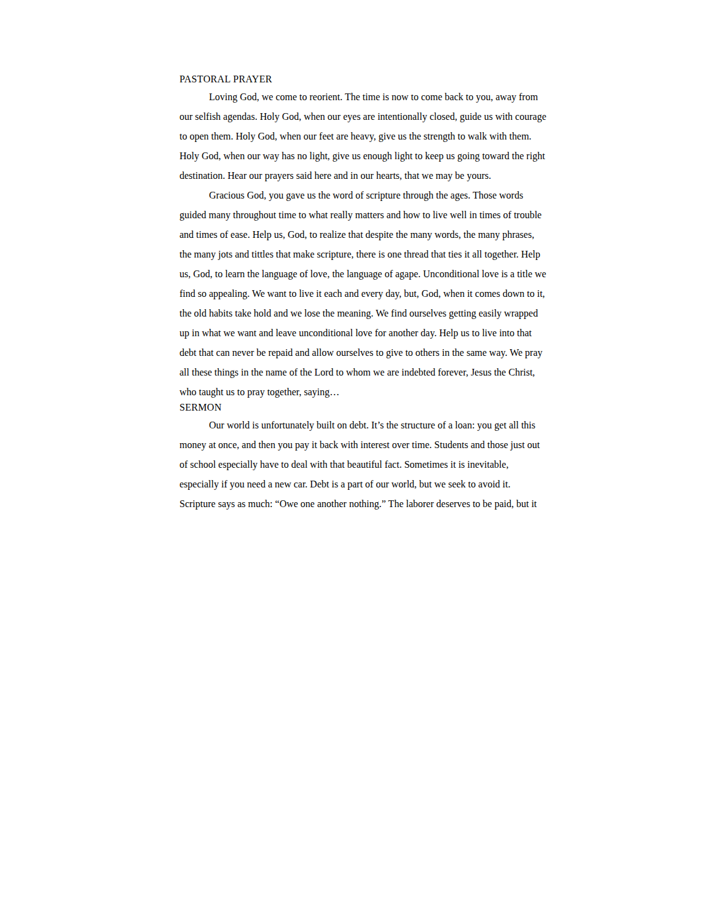PASTORAL PRAYER
Loving God, we come to reorient. The time is now to come back to you, away from our selfish agendas. Holy God, when our eyes are intentionally closed, guide us with courage to open them. Holy God, when our feet are heavy, give us the strength to walk with them. Holy God, when our way has no light, give us enough light to keep us going toward the right destination. Hear our prayers said here and in our hearts, that we may be yours.
Gracious God, you gave us the word of scripture through the ages. Those words guided many throughout time to what really matters and how to live well in times of trouble and times of ease. Help us, God, to realize that despite the many words, the many phrases, the many jots and tittles that make scripture, there is one thread that ties it all together. Help us, God, to learn the language of love, the language of agape. Unconditional love is a title we find so appealing. We want to live it each and every day, but, God, when it comes down to it, the old habits take hold and we lose the meaning. We find ourselves getting easily wrapped up in what we want and leave unconditional love for another day. Help us to live into that debt that can never be repaid and allow ourselves to give to others in the same way. We pray all these things in the name of the Lord to whom we are indebted forever, Jesus the Christ, who taught us to pray together, saying…
SERMON
Our world is unfortunately built on debt. It’s the structure of a loan: you get all this money at once, and then you pay it back with interest over time. Students and those just out of school especially have to deal with that beautiful fact. Sometimes it is inevitable, especially if you need a new car. Debt is a part of our world, but we seek to avoid it. Scripture says as much: “Owe one another nothing.” The laborer deserves to be paid, but it